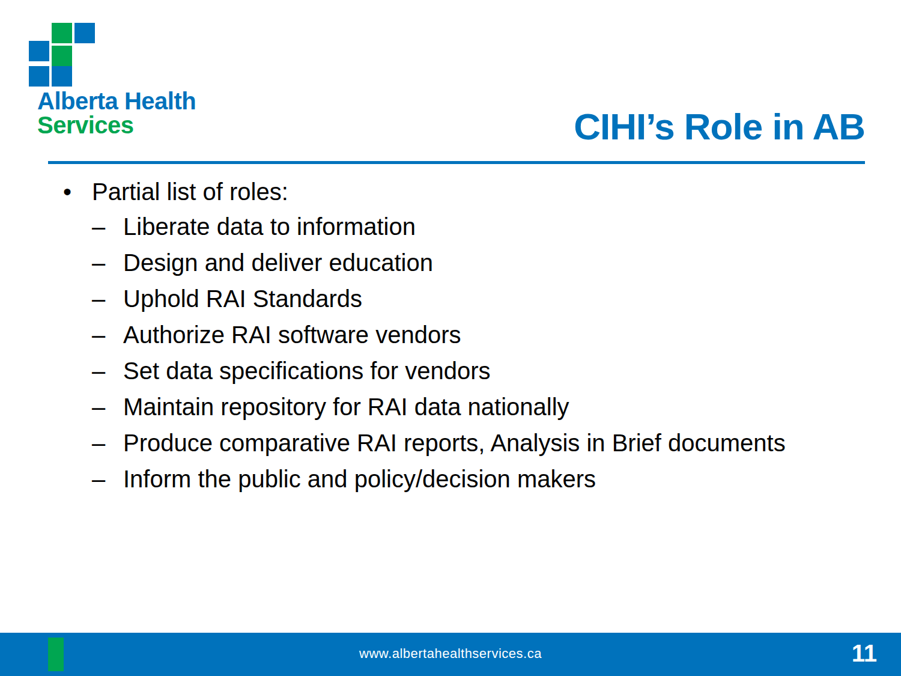Alberta Health
Services
CIHI’s Role in AB
Partial list of roles:
Liberate data to information
Design and deliver education
Uphold RAI Standards
Authorize RAI software vendors
Set data specifications for vendors
Maintain repository for RAI data nationally
Produce comparative RAI reports, Analysis in Brief documents
Inform the public and policy/decision makers
www.albertahealthservices.ca
11